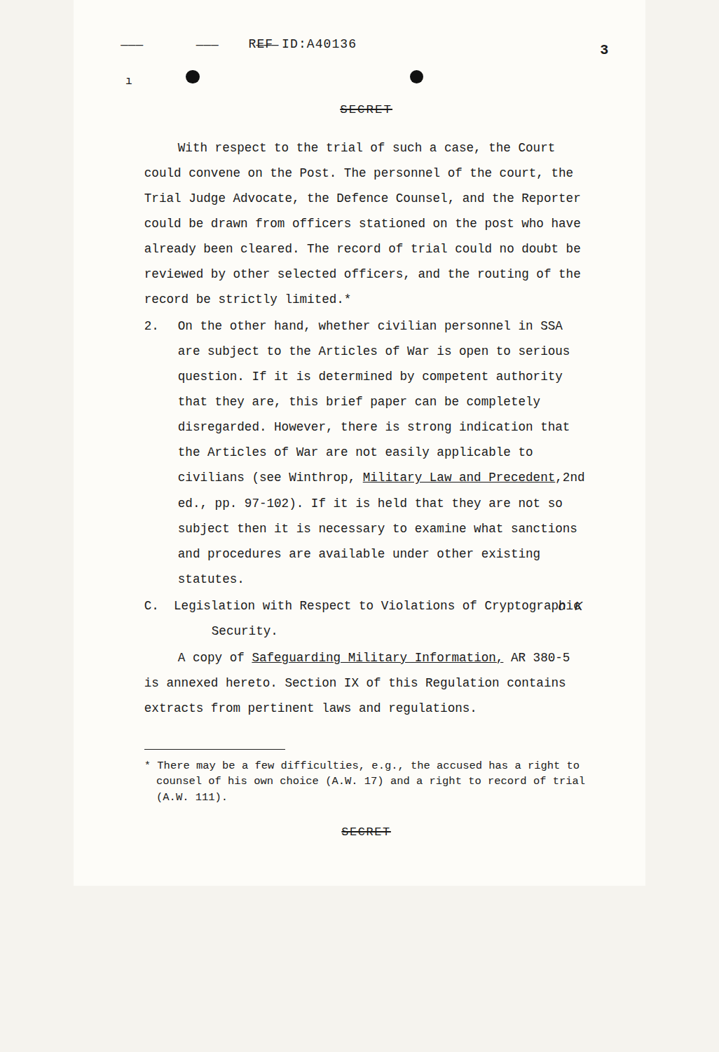——— ——— ——— REF ID:A40136
3
ı
SECRET
With respect to the trial of such a case, the Court could convene on the Post. The personnel of the court, the Trial Judge Advocate, the Defence Counsel, and the Reporter could be drawn from officers stationed on the post who have already been cleared. The record of trial could no doubt be reviewed by other selected officers, and the routing of the record be strictly limited.*
2. On the other hand, whether civilian personnel in SSA are subject to the Articles of War is open to serious question. If it is determined by competent authority that they are, this brief paper can be completely disregarded. However, there is strong indication that the Articles of War are not easily applicable to civilians (see Winthrop, Military Law and Precedent,2nd ed., pp. 97-102). If it is held that they are not so subject then it is necessary to examine what sanctions and procedures are available under other existing statutes.
C. Legislation with Respect to Violations of Cryptographic o K
Security.
A copy of Safeguarding Military Information, AR 380-5 is annexed hereto. Section IX of this Regulation contains extracts from pertinent laws and regulations.
* There may be a few difficulties, e.g., the accused has a right to counsel of his own choice (A.W. 17) and a right to record of trial (A.W. 111).
SECRET